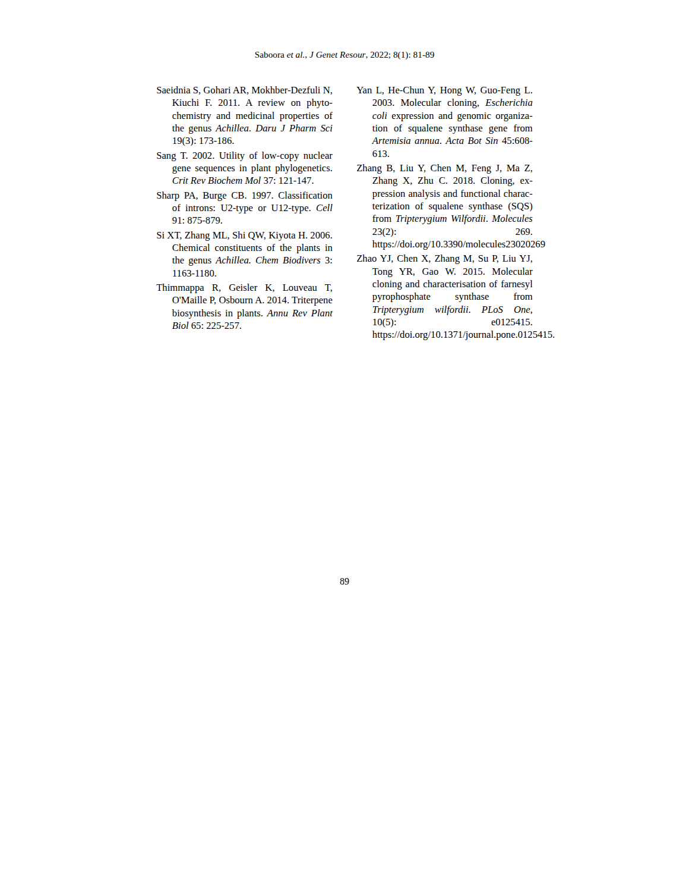Saboora et al., J Genet Resour, 2022; 8(1): 81-89
Saeidnia S, Gohari AR, Mokhber-Dezfuli N, Kiuchi F. 2011. A review on phytochemistry and medicinal properties of the genus Achillea. Daru J Pharm Sci 19(3): 173-186.
Sang T. 2002. Utility of low-copy nuclear gene sequences in plant phylogenetics. Crit Rev Biochem Mol 37: 121-147.
Sharp PA, Burge CB. 1997. Classification of introns: U2-type or U12-type. Cell 91: 875-879.
Si XT, Zhang ML, Shi QW, Kiyota H. 2006. Chemical constituents of the plants in the genus Achillea. Chem Biodivers 3: 1163-1180.
Thimmappa R, Geisler K, Louveau T, O'Maille P, Osbourn A. 2014. Triterpene biosynthesis in plants. Annu Rev Plant Biol 65: 225-257.
Yan L, He-Chun Y, Hong W, Guo-Feng L. 2003. Molecular cloning, Escherichia coli expression and genomic organization of squalene synthase gene from Artemisia annua. Acta Bot Sin 45:608-613.
Zhang B, Liu Y, Chen M, Feng J, Ma Z, Zhang X, Zhu C. 2018. Cloning, expression analysis and functional characterization of squalene synthase (SQS) from Tripterygium Wilfordii. Molecules 23(2): 269. https://doi.org/10.3390/molecules23020269
Zhao YJ, Chen X, Zhang M, Su P, Liu YJ, Tong YR, Gao W. 2015. Molecular cloning and characterisation of farnesyl pyrophosphate synthase from Tripterygium wilfordii. PLoS One, 10(5): e0125415. https://doi.org/10.1371/journal.pone.0125415.
89